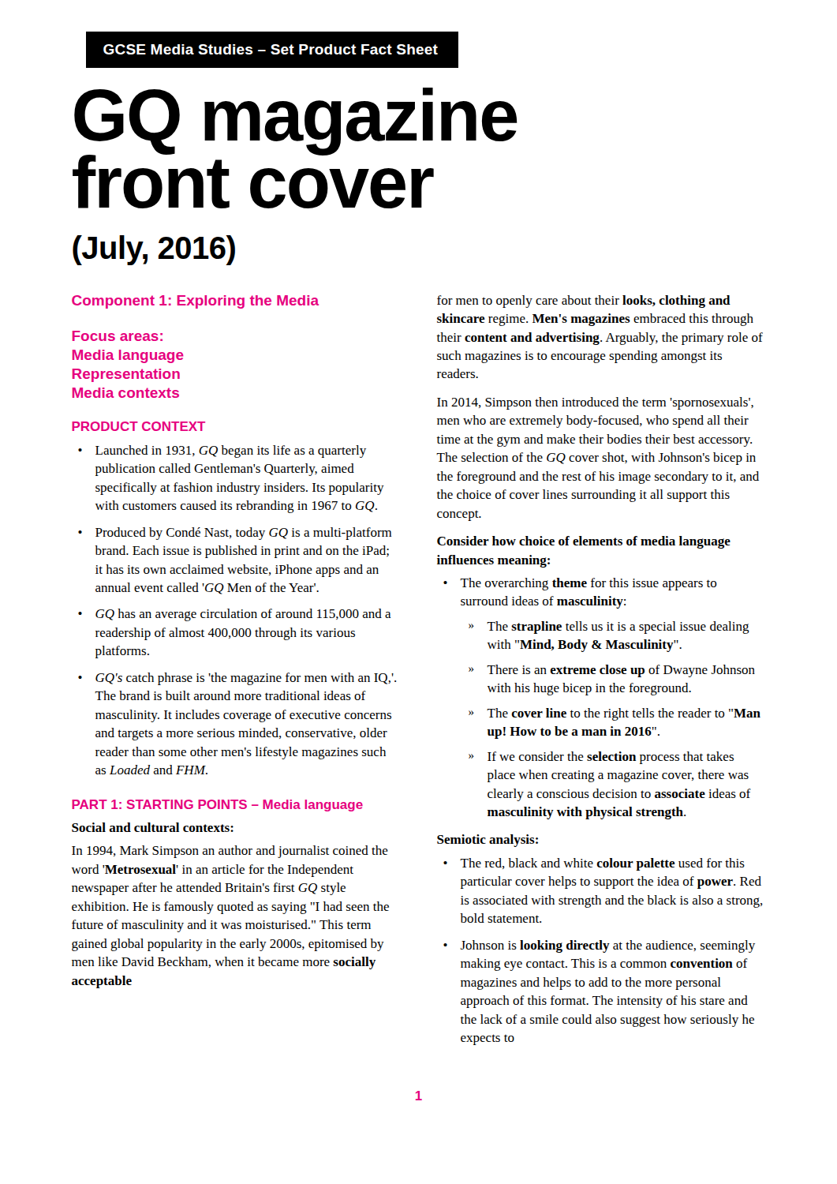GCSE Media Studies – Set Product Fact Sheet
GQ magazine
front cover
(July, 2016)
Component 1: Exploring the Media
Focus areas:
Media language
Representation
Media contexts
PRODUCT CONTEXT
Launched in 1931, GQ began its life as a quarterly publication called Gentleman's Quarterly, aimed specifically at fashion industry insiders. Its popularity with customers caused its rebranding in 1967 to GQ.
Produced by Condé Nast, today GQ is a multi-platform brand. Each issue is published in print and on the iPad; it has its own acclaimed website, iPhone apps and an annual event called 'GQ Men of the Year'.
GQ has an average circulation of around 115,000 and a readership of almost 400,000 through its various platforms.
GQ's catch phrase is 'the magazine for men with an IQ,'. The brand is built around more traditional ideas of masculinity. It includes coverage of executive concerns and targets a more serious minded, conservative, older reader than some other men's lifestyle magazines such as Loaded and FHM.
PART 1: STARTING POINTS – Media language
Social and cultural contexts:
In 1994, Mark Simpson an author and journalist coined the word 'Metrosexual' in an article for the Independent newspaper after he attended Britain's first GQ style exhibition. He is famously quoted as saying "I had seen the future of masculinity and it was moisturised." This term gained global popularity in the early 2000s, epitomised by men like David Beckham, when it became more socially acceptable
for men to openly care about their looks, clothing and skincare regime. Men's magazines embraced this through their content and advertising. Arguably, the primary role of such magazines is to encourage spending amongst its readers.
In 2014, Simpson then introduced the term 'spornosexuals', men who are extremely body-focused, who spend all their time at the gym and make their bodies their best accessory. The selection of the GQ cover shot, with Johnson's bicep in the foreground and the rest of his image secondary to it, and the choice of cover lines surrounding it all support this concept.
Consider how choice of elements of media language influences meaning:
The overarching theme for this issue appears to surround ideas of masculinity:
The strapline tells us it is a special issue dealing with "Mind, Body & Masculinity".
There is an extreme close up of Dwayne Johnson with his huge bicep in the foreground.
The cover line to the right tells the reader to "Man up! How to be a man in 2016".
If we consider the selection process that takes place when creating a magazine cover, there was clearly a conscious decision to associate ideas of masculinity with physical strength.
Semiotic analysis:
The red, black and white colour palette used for this particular cover helps to support the idea of power. Red is associated with strength and the black is also a strong, bold statement.
Johnson is looking directly at the audience, seemingly making eye contact. This is a common convention of magazines and helps to add to the more personal approach of this format. The intensity of his stare and the lack of a smile could also suggest how seriously he expects to
1